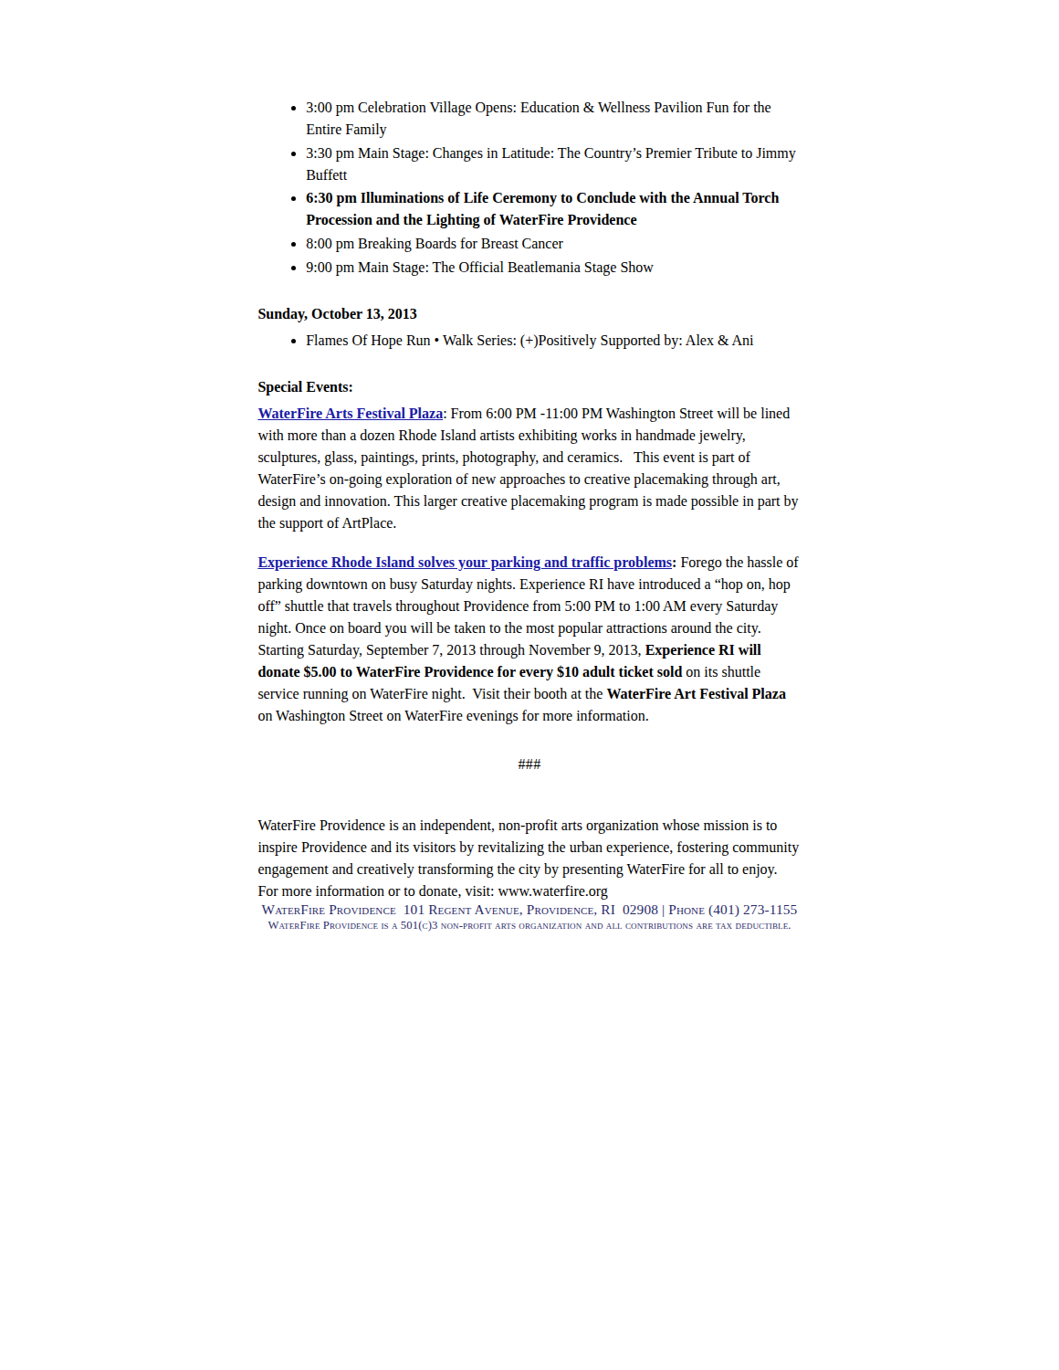3:00 pm Celebration Village Opens: Education & Wellness Pavilion Fun for the Entire Family
3:30 pm Main Stage: Changes in Latitude: The Country’s Premier Tribute to Jimmy Buffett
6:30 pm Illuminations of Life Ceremony to Conclude with the Annual Torch Procession and the Lighting of WaterFire Providence
8:00 pm Breaking Boards for Breast Cancer
9:00 pm Main Stage: The Official Beatlemania Stage Show
Sunday, October 13, 2013
Flames Of Hope Run • Walk Series: (+)Positively Supported by: Alex & Ani
Special Events:
WaterFire Arts Festival Plaza: From 6:00 PM -11:00 PM Washington Street will be lined with more than a dozen Rhode Island artists exhibiting works in handmade jewelry, sculptures, glass, paintings, prints, photography, and ceramics. This event is part of WaterFire’s on-going exploration of new approaches to creative placemaking through art, design and innovation. This larger creative placemaking program is made possible in part by the support of ArtPlace.
Experience Rhode Island solves your parking and traffic problems: Forego the hassle of parking downtown on busy Saturday nights. Experience RI have introduced a “hop on, hop off” shuttle that travels throughout Providence from 5:00 PM to 1:00 AM every Saturday night. Once on board you will be taken to the most popular attractions around the city. Starting Saturday, September 7, 2013 through November 9, 2013, Experience RI will donate $5.00 to WaterFire Providence for every $10 adult ticket sold on its shuttle service running on WaterFire night. Visit their booth at the WaterFire Art Festival Plaza on Washington Street on WaterFire evenings for more information.
###
WaterFire Providence is an independent, non-profit arts organization whose mission is to inspire Providence and its visitors by revitalizing the urban experience, fostering community engagement and creatively transforming the city by presenting WaterFire for all to enjoy. For more information or to donate, visit: www.waterfire.org
WaterFire Providence 101 Regent Avenue, Providence, RI 02908 | Phone (401) 273-1155
WaterFire Providence is a 501(c)3 non-profit arts organization and all contributions are tax deductible.